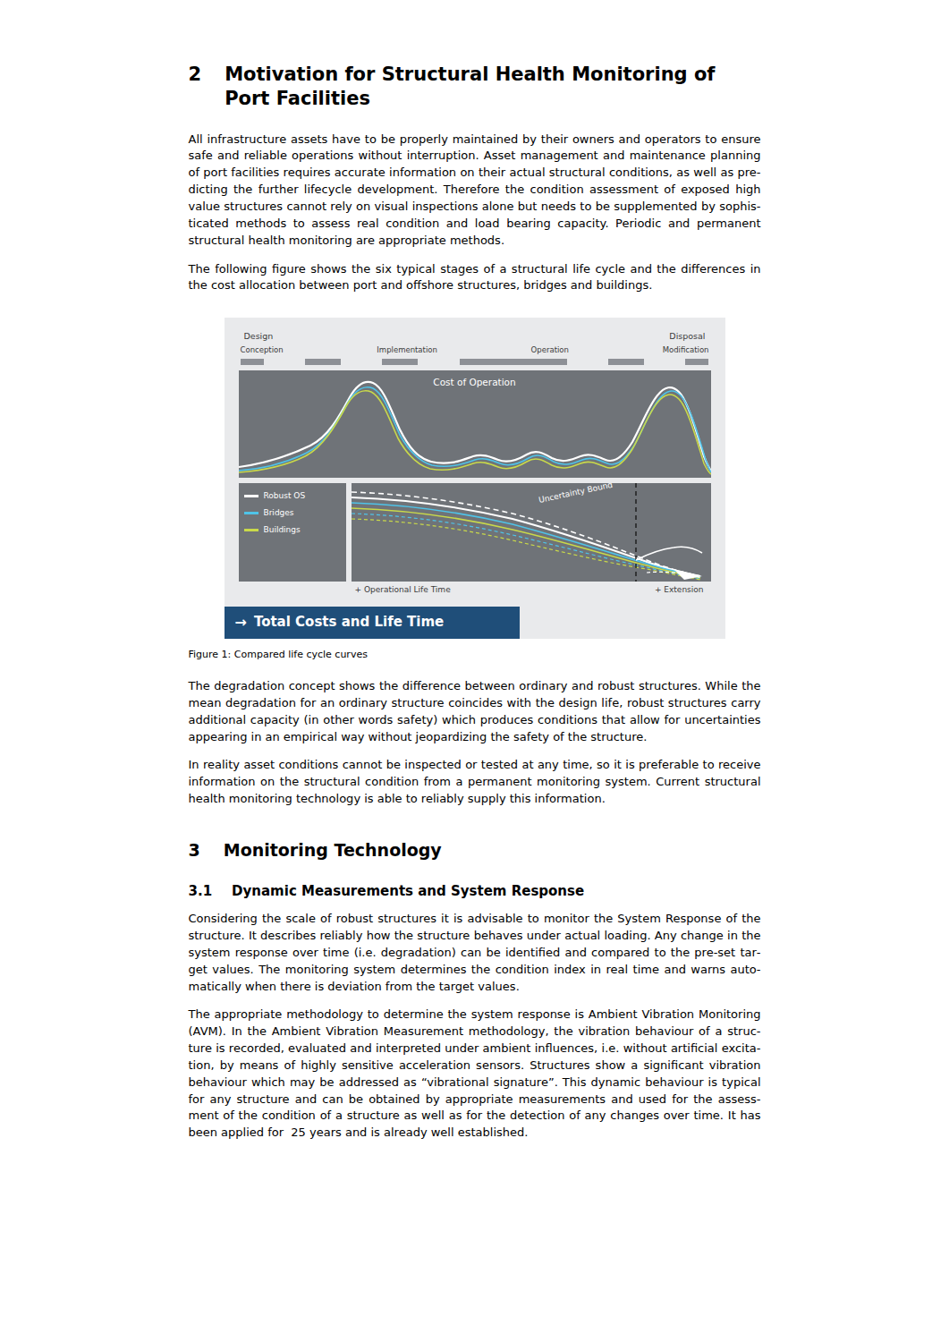2 Motivation for Structural Health Monitoring of Port Facilities
All infrastructure assets have to be properly maintained by their owners and operators to ensure safe and reliable operations without interruption. Asset management and maintenance planning of port facilities requires accurate information on their actual structural conditions, as well as predicting the further lifecycle development. Therefore the condition assessment of exposed high value structures cannot rely on visual inspections alone but needs to be supplemented by sophisticated methods to assess real condition and load bearing capacity. Periodic and permanent structural health monitoring are appropriate methods.
The following figure shows the six typical stages of a structural life cycle and the differences in the cost allocation between port and offshore structures, bridges and buildings.
Design Disposal
Conception Implementation Operation Modification
Cost of Operation
Robust OS
Bridges
Buildings
Uncertainty Bound
+ Operational Life Time + Extension
→ Total Costs and Life Time
Figure 1: Compared life cycle curves
The degradation concept shows the difference between ordinary and robust structures. While the mean degradation for an ordinary structure coincides with the design life, robust structures carry additional capacity (in other words safety) which produces conditions that allow for uncertainties appearing in an empirical way without jeopardizing the safety of the structure.
In reality asset conditions cannot be inspected or tested at any time, so it is preferable to receive information on the structural condition from a permanent monitoring system. Current structural health monitoring technology is able to reliably supply this information.
3 Monitoring Technology
3.1 Dynamic Measurements and System Response
Considering the scale of robust structures it is advisable to monitor the System Response of the structure. It describes reliably how the structure behaves under actual loading. Any change in the system response over time (i.e. degradation) can be identified and compared to the pre-set target values. The monitoring system determines the condition index in real time and warns automatically when there is deviation from the target values.
The appropriate methodology to determine the system response is Ambient Vibration Monitoring (AVM). In the Ambient Vibration Measurement methodology, the vibration behaviour of a structure is recorded, evaluated and interpreted under ambient influences, i.e. without artificial excitation, by means of highly sensitive acceleration sensors. Structures show a significant vibration behaviour which may be addressed as “vibrational signature”. This dynamic behaviour is typical for any structure and can be obtained by appropriate measurements and used for the assessment of the condition of a structure as well as for the detection of any changes over time. It has been applied for 25 years and is already well established.